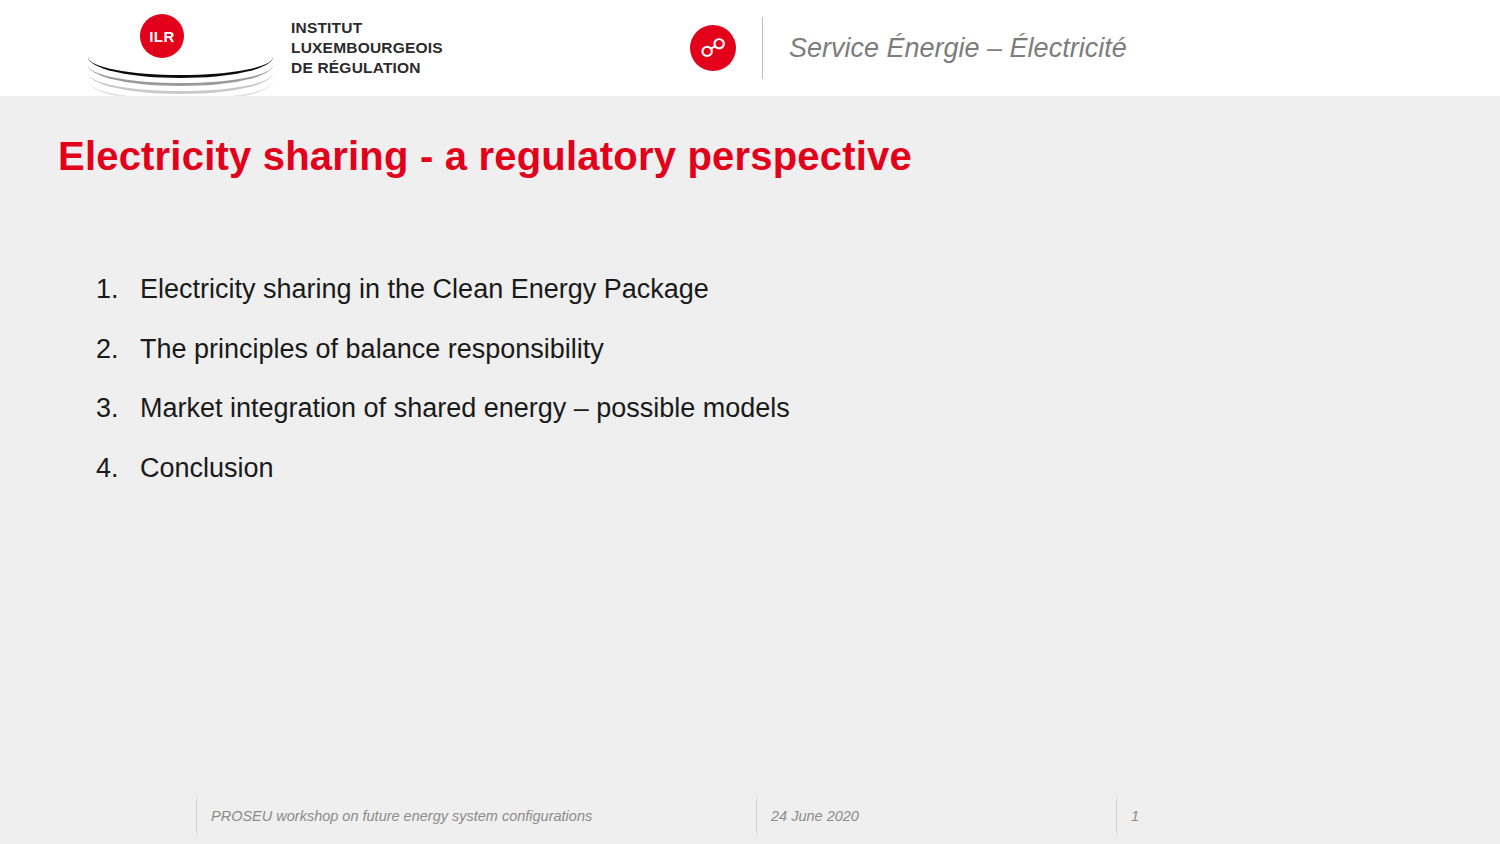ILR
Institut
Luxembourgeois
de Régulation
☍
Service Énergie – Électricité
Electricity sharing - a regulatory perspective
Electricity sharing in the Clean Energy Package
The principles of balance responsibility
Market integration of shared energy – possible models
Conclusion
PROSEU workshop on future energy system configurations
24 June 2020
1